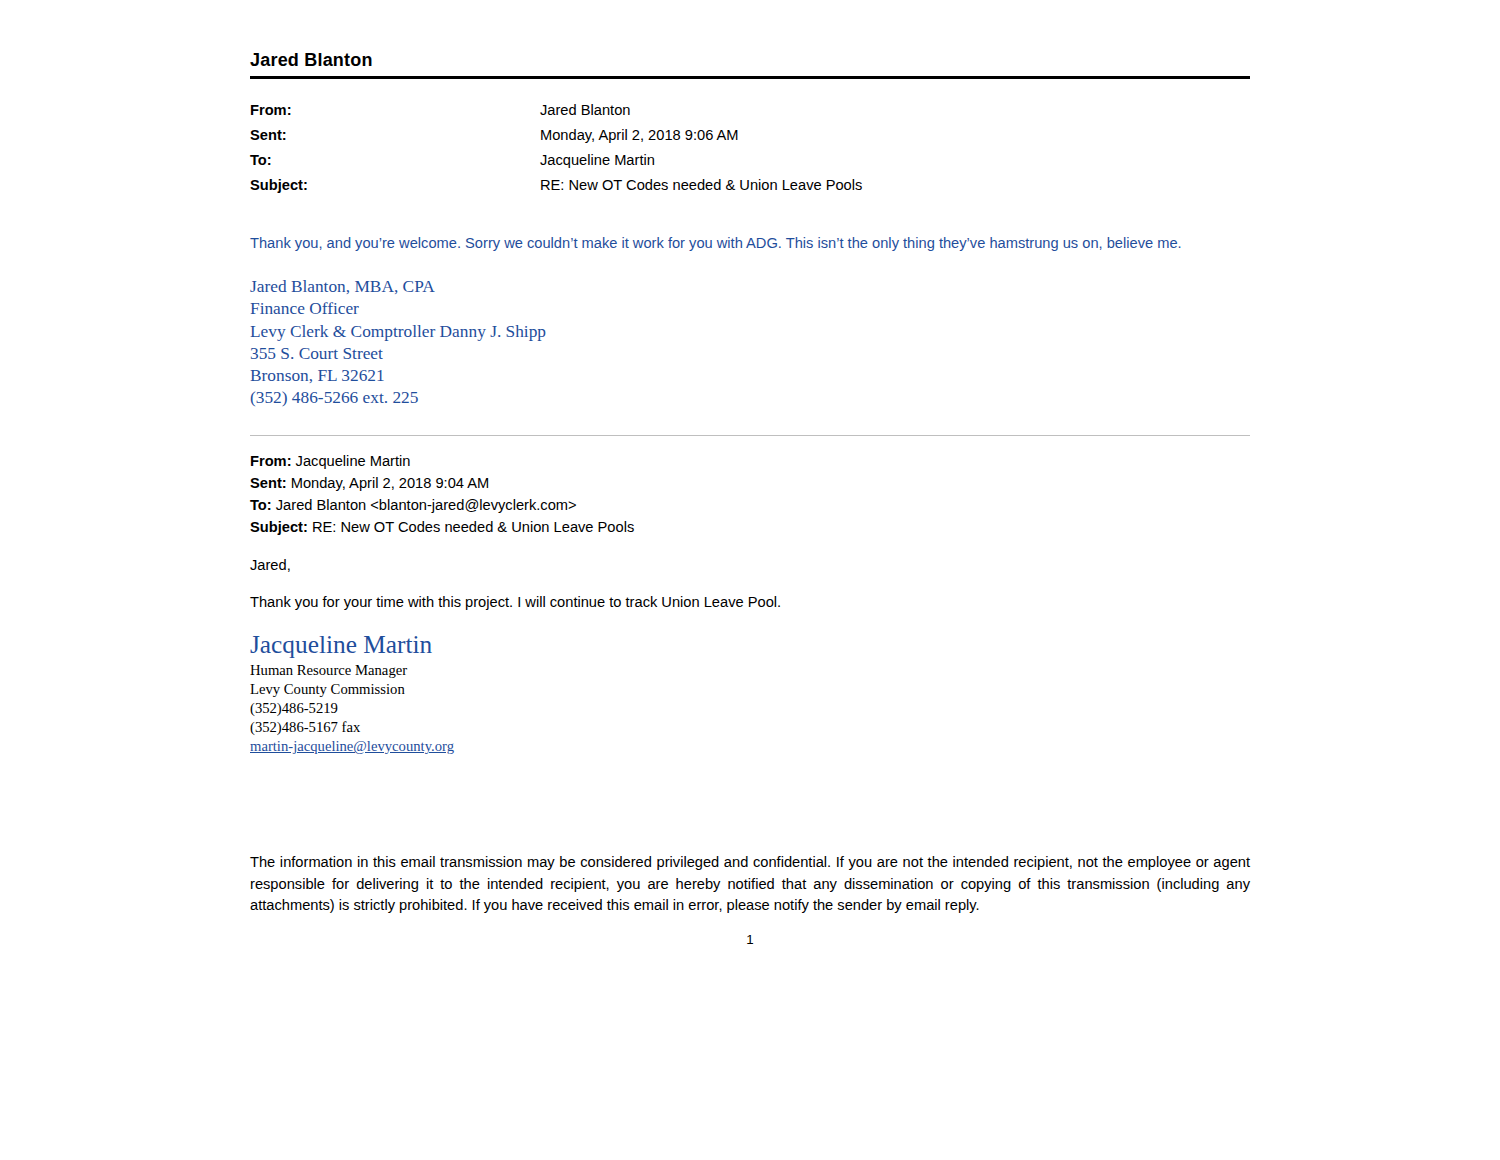Jared Blanton
| From: | Jared Blanton |
| Sent: | Monday, April 2, 2018 9:06 AM |
| To: | Jacqueline Martin |
| Subject: | RE: New OT Codes needed & Union Leave Pools |
Thank you, and you’re welcome. Sorry we couldn’t make it work for you with ADG. This isn’t the only thing they’ve hamstrung us on, believe me.
Jared Blanton, MBA, CPA
Finance Officer
Levy Clerk & Comptroller Danny J. Shipp
355 S. Court Street
Bronson, FL 32621
(352) 486-5266 ext. 225
From: Jacqueline Martin
Sent: Monday, April 2, 2018 9:04 AM
To: Jared Blanton <blanton-jared@levyclerk.com>
Subject: RE: New OT Codes needed & Union Leave Pools
Jared,
Thank you for your time with this project. I will continue to track Union Leave Pool.
Jacqueline Martin
Human Resource Manager
Levy County Commission
(352)486-5219
(352)486-5167 fax
martin-jacqueline@levycounty.org
The information in this email transmission may be considered privileged and confidential. If you are not the intended recipient, not the employee or agent responsible for delivering it to the intended recipient, you are hereby notified that any dissemination or copying of this transmission (including any attachments) is strictly prohibited. If you have received this email in error, please notify the sender by email reply.
1